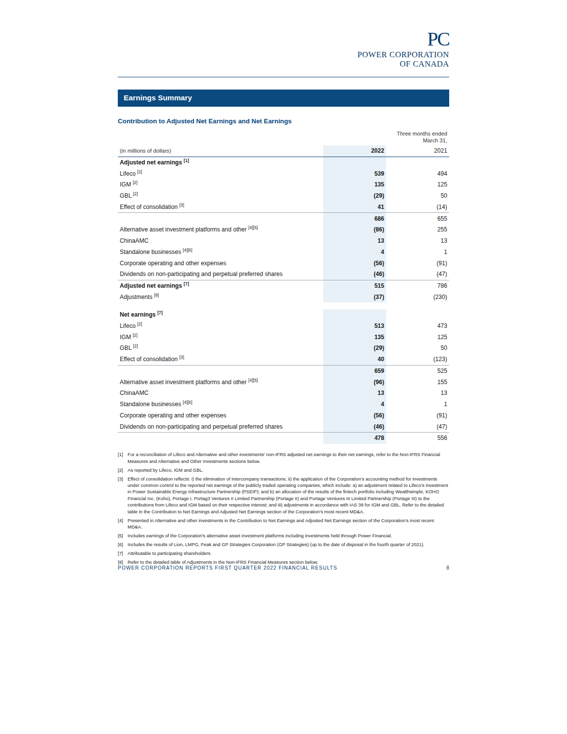PC
POWER CORPORATIONOF CANADA
Earnings Summary
Contribution to Adjusted Net Earnings and Net Earnings
| | Three months ended March 31, |
| (in millions of dollars) | 2022 | 2021 |
| Adjusted net earnings [1] | | |
| Lifeco [2] | 539 | 494 |
| IGM [2] | 135 | 125 |
| GBL [2] | (29) | 50 |
| Effect of consolidation [3] | 41 | (14) |
| | 686 | 655 |
| Alternative asset investment platforms and other [4][5] | (86) | 255 |
| ChinaAMC | 13 | 13 |
| Standalone businesses [4][6] | 4 | 1 |
| Corporate operating and other expenses | (56) | (91) |
| Dividends on non-participating and perpetual preferred shares | (46) | (47) |
| Adjusted net earnings [7] | 515 | 786 |
| Adjustments [8] | (37) | (230) |
| Net earnings [7] | | |
| Lifeco [2] | 513 | 473 |
| IGM [2] | 135 | 125 |
| GBL [2] | (29) | 50 |
| Effect of consolidation [3] | 40 | (123) |
| | 659 | 525 |
| Alternative asset investment platforms and other [4][5] | (96) | 155 |
| ChinaAMC | 13 | 13 |
| Standalone businesses [4][6] | 4 | 1 |
| Corporate operating and other expenses | (56) | (91) |
| Dividends on non-participating and perpetual preferred shares | (46) | (47) |
| | 478 | 556 |
[1] For a reconciliation of Lifeco and Alternative and other investments' non-IFRS adjusted net earnings to their net earnings, refer to the Non-IFRS Financial Measures and Alternative and Other Investments sections below.
[2] As reported by Lifeco, IGM and GBL.
[3] Effect of consolidation reflects: i) the elimination of intercompany transactions; ii) the application of the Corporation's accounting method for investments under common control to the reported net earnings of the publicly traded operating companies, which include: a) an adjustment related to Lifeco's investment in Power Sustainable Energy Infrastructure Partnership (PSEIP); and b) an allocation of the results of the fintech portfolio including Wealthsimple, KOHO Financial Inc. (Koho), Portage I, Portag3 Ventures II Limited Partnership (Portage II) and Portage Ventures III Limited Partnership (Portage III) to the contributions from Lifeco and IGM based on their respective interest; and iii) adjustments in accordance with IAS 39 for IGM and GBL. Refer to the detailed table in the Contribution to Net Earnings and Adjusted Net Earnings section of the Corporation's most recent MD&A.
[4] Presented in Alternative and other investments in the Contribution to Net Earnings and Adjusted Net Earnings section of the Corporation's most recent MD&A.
[5] Includes earnings of the Corporation's alternative asset investment platforms including investments held through Power Financial.
[6] Includes the results of Lion, LMPG, Peak and GP Strategies Corporation (GP Strategies) (up to the date of disposal in the fourth quarter of 2021).
[7] Attributable to participating shareholders.
[8] Refer to the detailed table of Adjustments in the Non-IFRS Financial Measures section below.
POWER CORPORATION REPORTS FIRST QUARTER 2022 FINANCIAL RESULTS
8